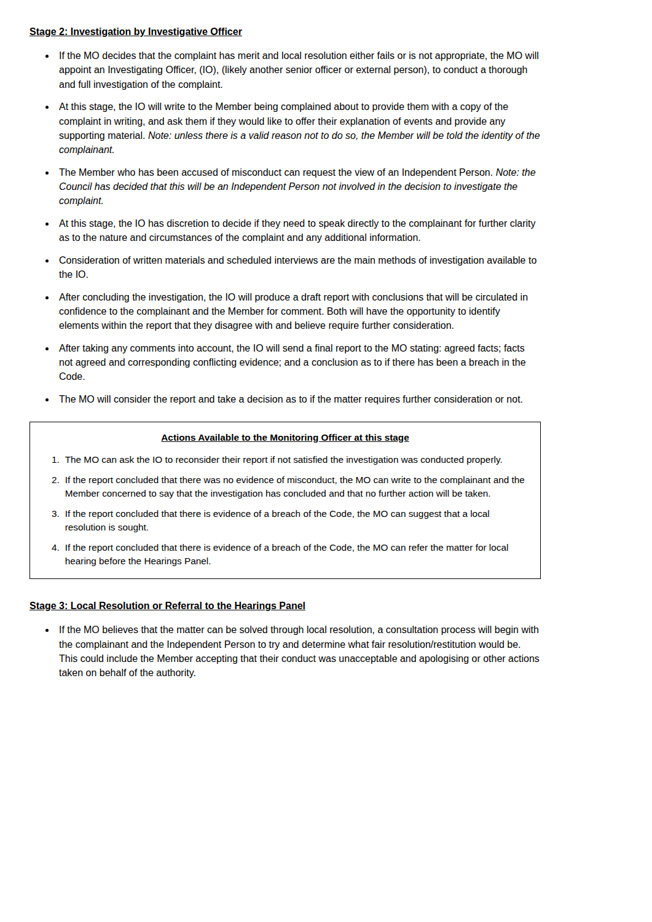Stage 2: Investigation by Investigative Officer
If the MO decides that the complaint has merit and local resolution either fails or is not appropriate, the MO will appoint an Investigating Officer, (IO), (likely another senior officer or external person), to conduct a thorough and full investigation of the complaint.
At this stage, the IO will write to the Member being complained about to provide them with a copy of the complaint in writing, and ask them if they would like to offer their explanation of events and provide any supporting material. Note: unless there is a valid reason not to do so, the Member will be told the identity of the complainant.
The Member who has been accused of misconduct can request the view of an Independent Person. Note: the Council has decided that this will be an Independent Person not involved in the decision to investigate the complaint.
At this stage, the IO has discretion to decide if they need to speak directly to the complainant for further clarity as to the nature and circumstances of the complaint and any additional information.
Consideration of written materials and scheduled interviews are the main methods of investigation available to the IO.
After concluding the investigation, the IO will produce a draft report with conclusions that will be circulated in confidence to the complainant and the Member for comment. Both will have the opportunity to identify elements within the report that they disagree with and believe require further consideration.
After taking any comments into account, the IO will send a final report to the MO stating: agreed facts; facts not agreed and corresponding conflicting evidence; and a conclusion as to if there has been a breach in the Code.
The MO will consider the report and take a decision as to if the matter requires further consideration or not.
Actions Available to the Monitoring Officer at this stage
The MO can ask the IO to reconsider their report if not satisfied the investigation was conducted properly.
If the report concluded that there was no evidence of misconduct, the MO can write to the complainant and the Member concerned to say that the investigation has concluded and that no further action will be taken.
If the report concluded that there is evidence of a breach of the Code, the MO can suggest that a local resolution is sought.
If the report concluded that there is evidence of a breach of the Code, the MO can refer the matter for local hearing before the Hearings Panel.
Stage 3: Local Resolution or Referral to the Hearings Panel
If the MO believes that the matter can be solved through local resolution, a consultation process will begin with the complainant and the Independent Person to try and determine what fair resolution/restitution would be. This could include the Member accepting that their conduct was unacceptable and apologising or other actions taken on behalf of the authority.